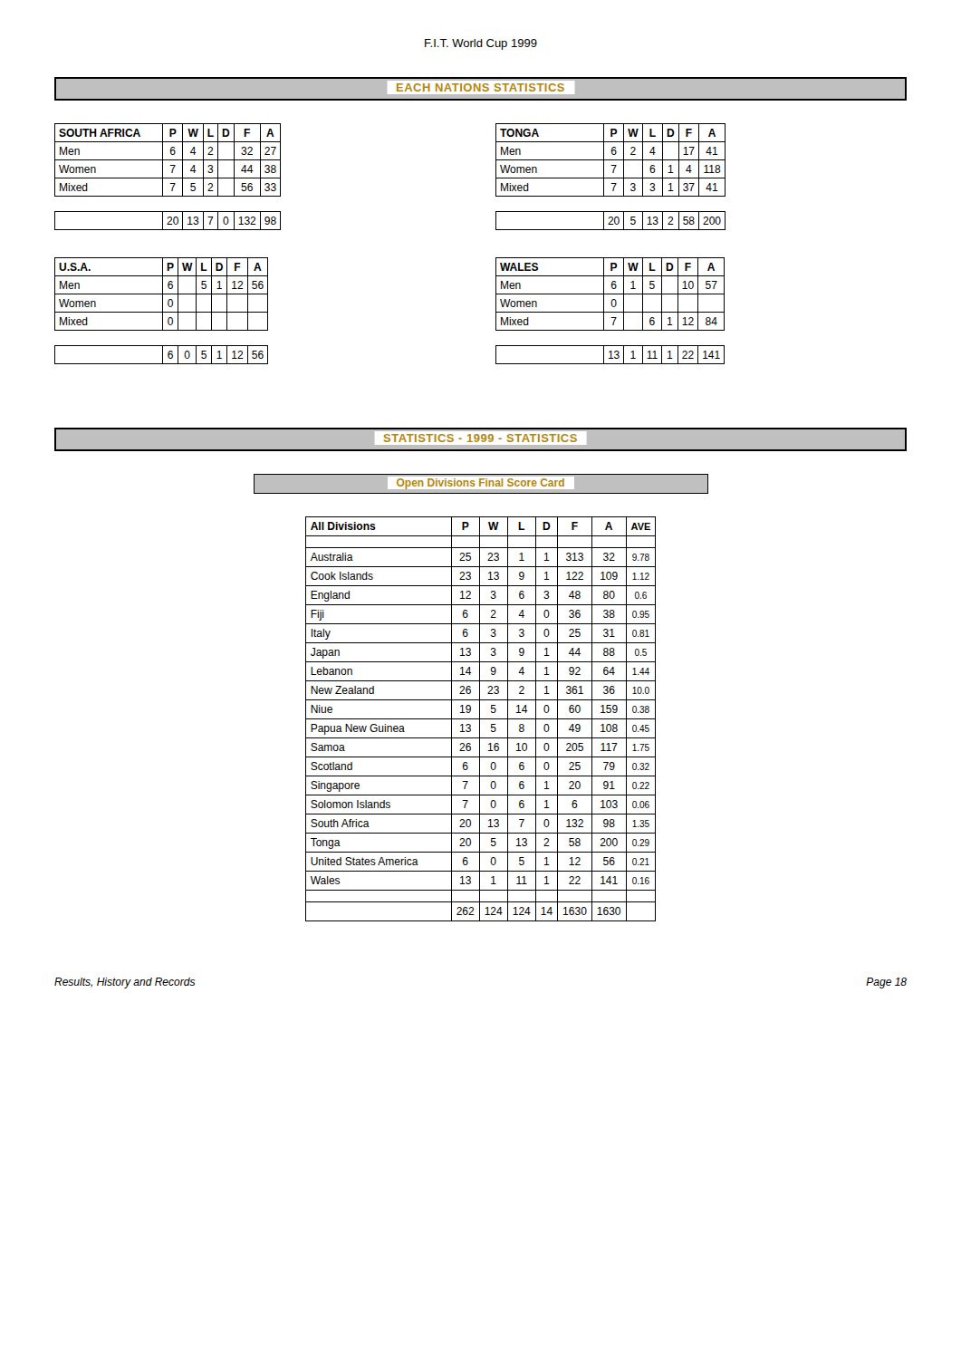F.I.T. World Cup 1999
EACH NATIONS STATISTICS
| / SOUTH AFRICA / P / W / L / D / F / A / / --- / --- / --- / --- / --- / --- / --- / / Men / 6 / 4 / 2 / / 32 / 27 / / Women / 7 / 4 / 3 / / 44 / 38 / / Mixed / 7 / 5 / 2 / / 56 / 33 / / / 20 / 13 / 7 / 0 / 132 / 98 / | | / TONGA / P / W / L / D / F / A / / --- / --- / --- / --- / --- / --- / --- / / Men / 6 / 2 / 4 / / 17 / 41 / / Women / 7 / / 6 / 1 / 4 / 118 / / Mixed / 7 / 3 / 3 / 1 / 37 / 41 / / / 20 / 5 / 13 / 2 / 58 / 200 / |
| / U.S.A. / P / W / L / D / F / A / / --- / --- / --- / --- / --- / --- / --- / / Men / 6 / / 5 / 1 / 12 / 56 / / Women / 0 / / / / / / / Mixed / 0 / / / / / / / / 6 / 0 / 5 / 1 / 12 / 56 / | | / WALES / P / W / L / D / F / A / / --- / --- / --- / --- / --- / --- / --- / / Men / 6 / 1 / 5 / / 10 / 57 / / Women / 0 / / / / / / / Mixed / 7 / / 6 / 1 / 12 / 84 / / / 13 / 1 / 11 / 1 / 22 / 141 / |
STATISTICS - 1999 - STATISTICS
Open Divisions Final Score Card
| All Divisions | P | W | L | D | F | A | AVE |
| --- | --- | --- | --- | --- | --- | --- | --- |
| Australia | 25 | 23 | 1 | 1 | 313 | 32 | 9.78 |
| Cook Islands | 23 | 13 | 9 | 1 | 122 | 109 | 1.12 |
| England | 12 | 3 | 6 | 3 | 48 | 80 | 0.6 |
| Fiji | 6 | 2 | 4 | 0 | 36 | 38 | 0.95 |
| Italy | 6 | 3 | 3 | 0 | 25 | 31 | 0.81 |
| Japan | 13 | 3 | 9 | 1 | 44 | 88 | 0.5 |
| Lebanon | 14 | 9 | 4 | 1 | 92 | 64 | 1.44 |
| New Zealand | 26 | 23 | 2 | 1 | 361 | 36 | 10.0 |
| Niue | 19 | 5 | 14 | 0 | 60 | 159 | 0.38 |
| Papua New Guinea | 13 | 5 | 8 | 0 | 49 | 108 | 0.45 |
| Samoa | 26 | 16 | 10 | 0 | 205 | 117 | 1.75 |
| Scotland | 6 | 0 | 6 | 0 | 25 | 79 | 0.32 |
| Singapore | 7 | 0 | 6 | 1 | 20 | 91 | 0.22 |
| Solomon Islands | 7 | 0 | 6 | 1 | 6 | 103 | 0.06 |
| South Africa | 20 | 13 | 7 | 0 | 132 | 98 | 1.35 |
| Tonga | 20 | 5 | 13 | 2 | 58 | 200 | 0.29 |
| United States America | 6 | 0 | 5 | 1 | 12 | 56 | 0.21 |
| Wales | 13 | 1 | 11 | 1 | 22 | 141 | 0.16 |
| | 262 | 124 | 124 | 14 | 1630 | 1630 | |
Results, History and Records Page 18